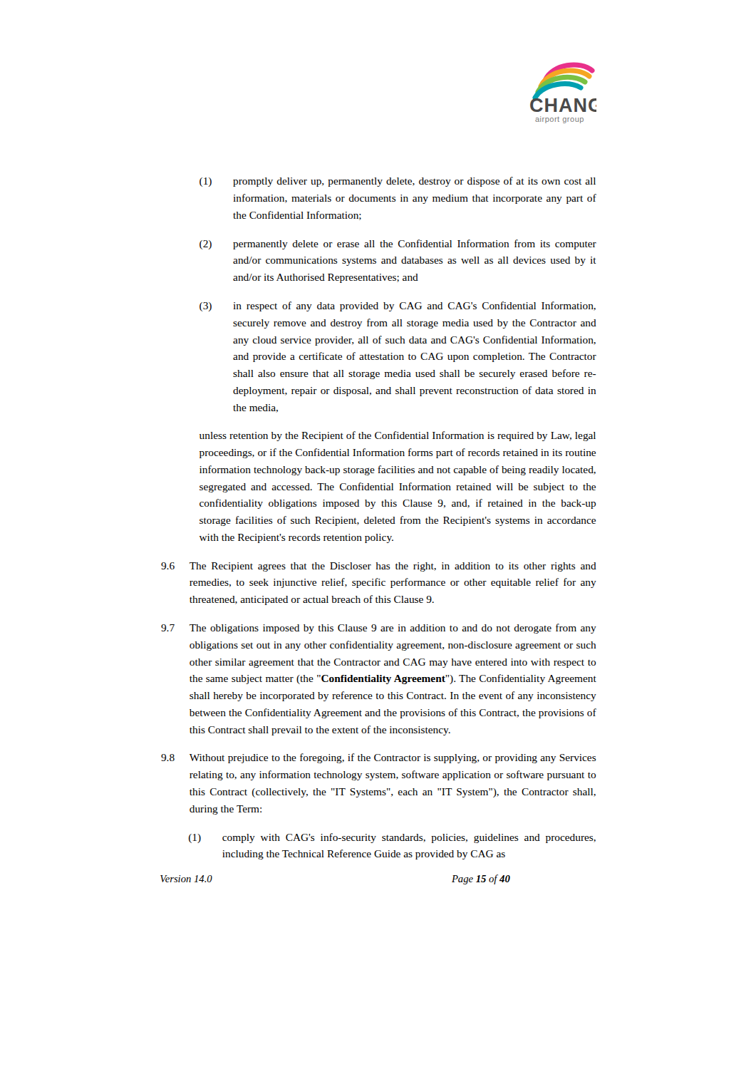CHANGI airport group
(1)
promptly deliver up, permanently delete, destroy or dispose of at its own cost all information, materials or documents in any medium that incorporate any part of the Confidential Information;
(2)
permanently delete or erase all the Confidential Information from its computer and/or communications systems and databases as well as all devices used by it and/or its Authorised Representatives; and
(3)
in respect of any data provided by CAG and CAG's Confidential Information, securely remove and destroy from all storage media used by the Contractor and any cloud service provider, all of such data and CAG's Confidential Information, and provide a certificate of attestation to CAG upon completion. The Contractor shall also ensure that all storage media used shall be securely erased before re-deployment, repair or disposal, and shall prevent reconstruction of data stored in the media,
unless retention by the Recipient of the Confidential Information is required by Law, legal proceedings, or if the Confidential Information forms part of records retained in its routine information technology back-up storage facilities and not capable of being readily located, segregated and accessed. The Confidential Information retained will be subject to the confidentiality obligations imposed by this Clause 9, and, if retained in the back-up storage facilities of such Recipient, deleted from the Recipient's systems in accordance with the Recipient's records retention policy.
9.6
The Recipient agrees that the Discloser has the right, in addition to its other rights and remedies, to seek injunctive relief, specific performance or other equitable relief for any threatened, anticipated or actual breach of this Clause 9.
9.7
The obligations imposed by this Clause 9 are in addition to and do not derogate from any obligations set out in any other confidentiality agreement, non-disclosure agreement or such other similar agreement that the Contractor and CAG may have entered into with respect to the same subject matter (the "Confidentiality Agreement"). The Confidentiality Agreement shall hereby be incorporated by reference to this Contract. In the event of any inconsistency between the Confidentiality Agreement and the provisions of this Contract, the provisions of this Contract shall prevail to the extent of the inconsistency.
9.8
Without prejudice to the foregoing, if the Contractor is supplying, or providing any Services relating to, any information technology system, software application or software pursuant to this Contract (collectively, the "IT Systems", each an "IT System"), the Contractor shall, during the Term:
(1)
comply with CAG's info-security standards, policies, guidelines and procedures, including the Technical Reference Guide as provided by CAG as
Version 14.0 Page 15 of 40